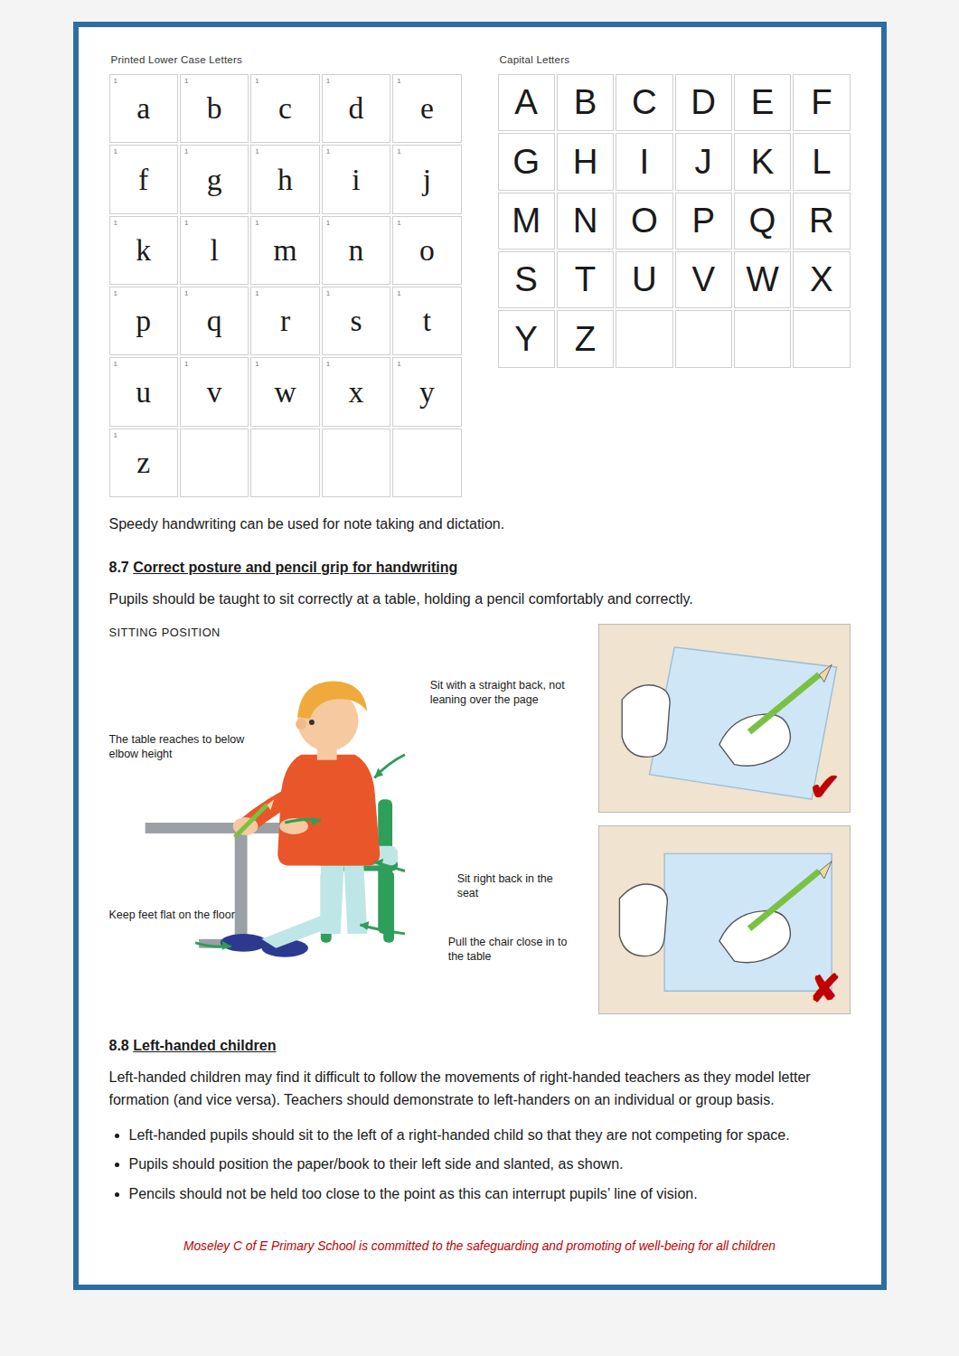Printed Lower Case Letters
1a
1b
1c
1d
1e
1f
1g
1h
1i
1j
1k
1l
1m
1n
1o
1p
1q
1r
1s
1t
1u
1v
1w
1x
1y
1z
Capital Letters
A
B
C
D
E
F
G
H
I
J
K
L
M
N
O
P
Q
R
S
T
U
V
W
X
Y
Z
Speedy handwriting can be used for note taking and dictation.
8.7 Correct posture and pencil grip for handwriting
Pupils should be taught to sit correctly at a table, holding a pencil comfortably and correctly.
SITTING POSITION
The table reaches to below elbow height
Keep feet flat on the floor
Sit with a straight back, not leaning over the page
Sit right back in the seat
Pull the chair close in to the table
✔
✘
8.8 Left-handed children
Left-handed children may find it difficult to follow the movements of right-handed teachers as they model letter formation (and vice versa). Teachers should demonstrate to left-handers on an individual or group basis.
Left-handed pupils should sit to the left of a right-handed child so that they are not competing for space.
Pupils should position the paper/book to their left side and slanted, as shown.
Pencils should not be held too close to the point as this can interrupt pupils’ line of vision.
Moseley C of E Primary School is committed to the safeguarding and promoting of well-being for all children